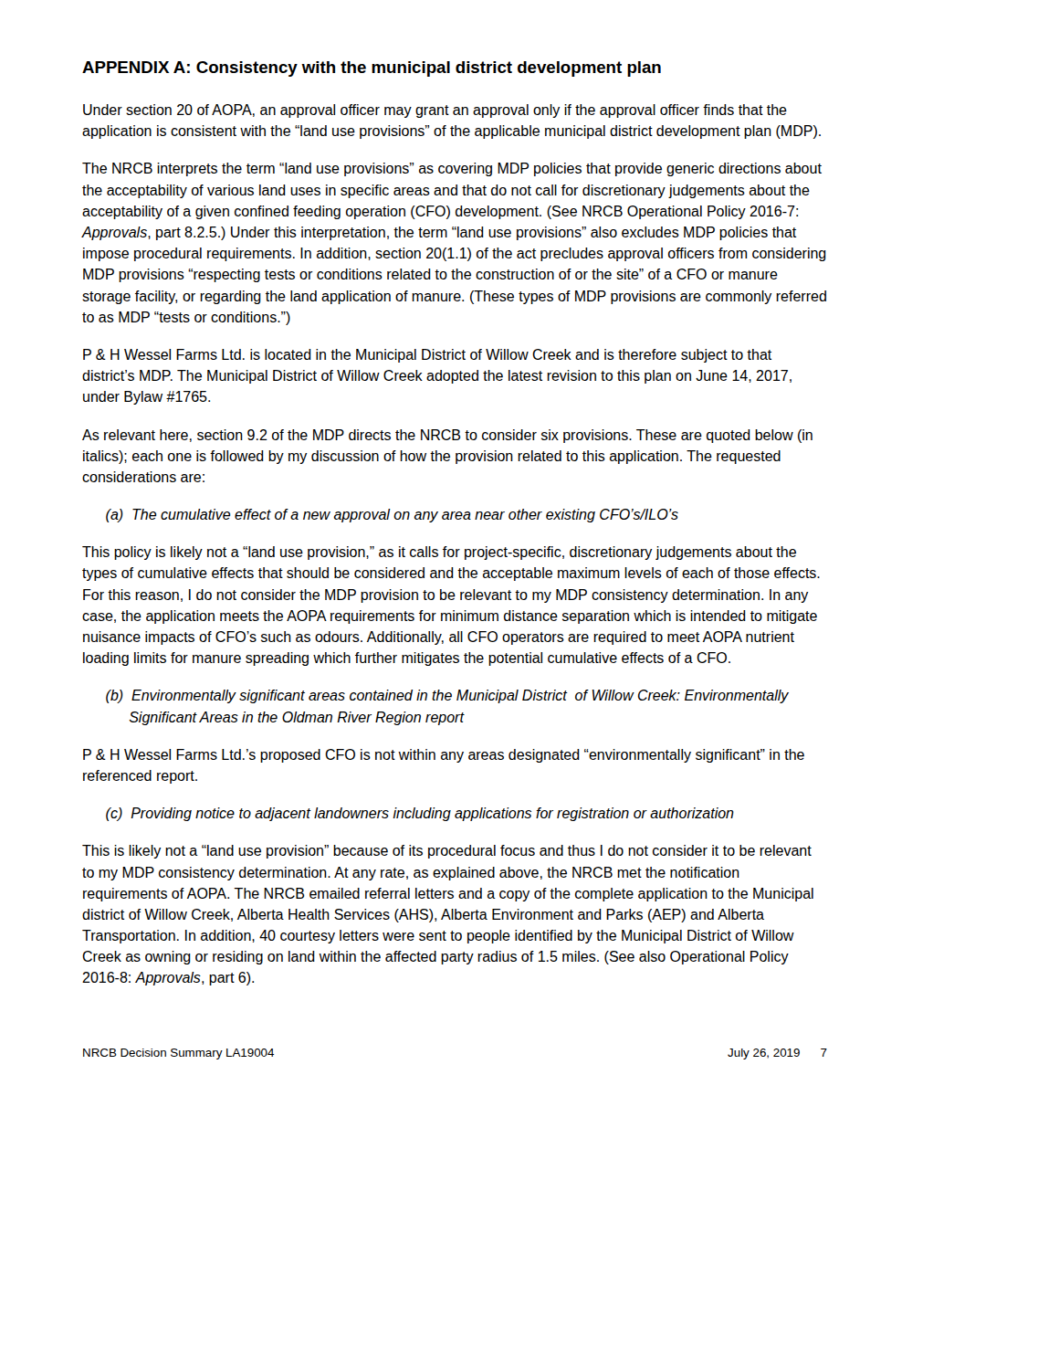APPENDIX A: Consistency with the municipal district development plan
Under section 20 of AOPA, an approval officer may grant an approval only if the approval officer finds that the application is consistent with the “land use provisions” of the applicable municipal district development plan (MDP).
The NRCB interprets the term “land use provisions” as covering MDP policies that provide generic directions about the acceptability of various land uses in specific areas and that do not call for discretionary judgements about the acceptability of a given confined feeding operation (CFO) development. (See NRCB Operational Policy 2016-7: Approvals, part 8.2.5.) Under this interpretation, the term “land use provisions” also excludes MDP policies that impose procedural requirements. In addition, section 20(1.1) of the act precludes approval officers from considering MDP provisions “respecting tests or conditions related to the construction of or the site” of a CFO or manure storage facility, or regarding the land application of manure. (These types of MDP provisions are commonly referred to as MDP “tests or conditions.”)
P & H Wessel Farms Ltd. is located in the Municipal District of Willow Creek and is therefore subject to that district’s MDP. The Municipal District of Willow Creek adopted the latest revision to this plan on June 14, 2017, under Bylaw #1765.
As relevant here, section 9.2 of the MDP directs the NRCB to consider six provisions. These are quoted below (in italics); each one is followed by my discussion of how the provision related to this application. The requested considerations are:
(a) The cumulative effect of a new approval on any area near other existing CFO’s/ILO’s
This policy is likely not a “land use provision,” as it calls for project-specific, discretionary judgements about the types of cumulative effects that should be considered and the acceptable maximum levels of each of those effects. For this reason, I do not consider the MDP provision to be relevant to my MDP consistency determination. In any case, the application meets the AOPA requirements for minimum distance separation which is intended to mitigate nuisance impacts of CFO’s such as odours. Additionally, all CFO operators are required to meet AOPA nutrient loading limits for manure spreading which further mitigates the potential cumulative effects of a CFO.
(b) Environmentally significant areas contained in the Municipal District of Willow Creek: Environmentally Significant Areas in the Oldman River Region report
P & H Wessel Farms Ltd.’s proposed CFO is not within any areas designated “environmentally significant” in the referenced report.
(c) Providing notice to adjacent landowners including applications for registration or authorization
This is likely not a “land use provision” because of its procedural focus and thus I do not consider it to be relevant to my MDP consistency determination. At any rate, as explained above, the NRCB met the notification requirements of AOPA. The NRCB emailed referral letters and a copy of the complete application to the Municipal district of Willow Creek, Alberta Health Services (AHS), Alberta Environment and Parks (AEP) and Alberta Transportation. In addition, 40 courtesy letters were sent to people identified by the Municipal District of Willow Creek as owning or residing on land within the affected party radius of 1.5 miles. (See also Operational Policy 2016-8: Approvals, part 6).
NRCB Decision Summary LA19004 July 26, 2019 7